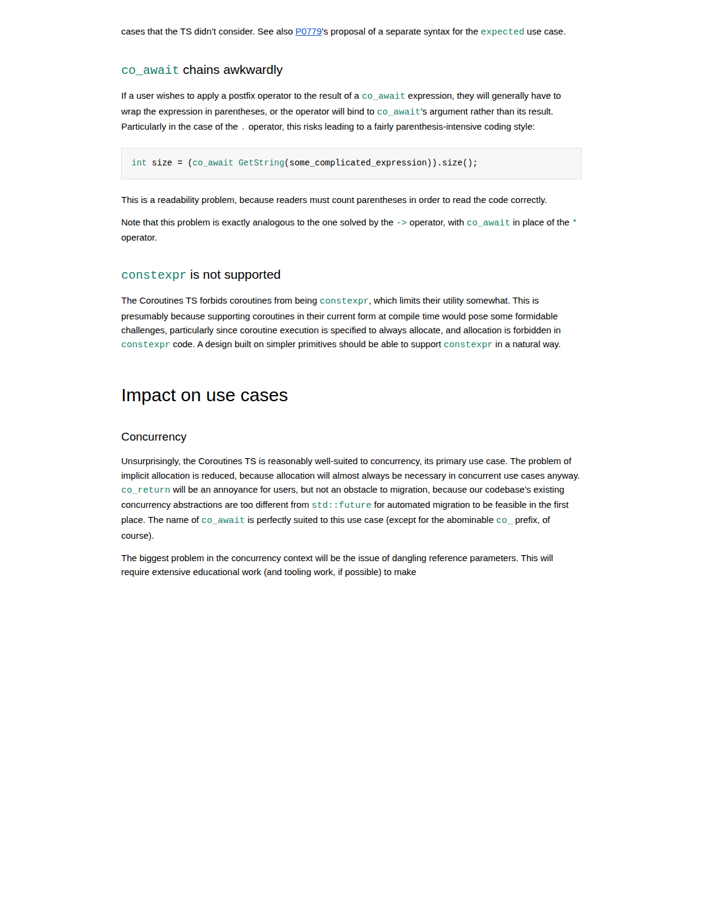cases that the TS didn’t consider. See also P0779’s proposal of a separate syntax for the expected use case.
co_await chains awkwardly
If a user wishes to apply a postfix operator to the result of a co_await expression, they will generally have to wrap the expression in parentheses, or the operator will bind to co_await’s argument rather than its result. Particularly in the case of the . operator, this risks leading to a fairly parenthesis-intensive coding style:
int size = (co_await GetString(some_complicated_expression)).size();
This is a readability problem, because readers must count parentheses in order to read the code correctly.
Note that this problem is exactly analogous to the one solved by the -> operator, with co_await in place of the * operator.
constexpr is not supported
The Coroutines TS forbids coroutines from being constexpr, which limits their utility somewhat. This is presumably because supporting coroutines in their current form at compile time would pose some formidable challenges, particularly since coroutine execution is specified to always allocate, and allocation is forbidden in constexpr code. A design built on simpler primitives should be able to support constexpr in a natural way.
Impact on use cases
Concurrency
Unsurprisingly, the Coroutines TS is reasonably well-suited to concurrency, its primary use case. The problem of implicit allocation is reduced, because allocation will almost always be necessary in concurrent use cases anyway. co_return will be an annoyance for users, but not an obstacle to migration, because our codebase’s existing concurrency abstractions are too different from std::future for automated migration to be feasible in the first place. The name of co_await is perfectly suited to this use case (except for the abominable co_ prefix, of course).
The biggest problem in the concurrency context will be the issue of dangling reference parameters. This will require extensive educational work (and tooling work, if possible) to make